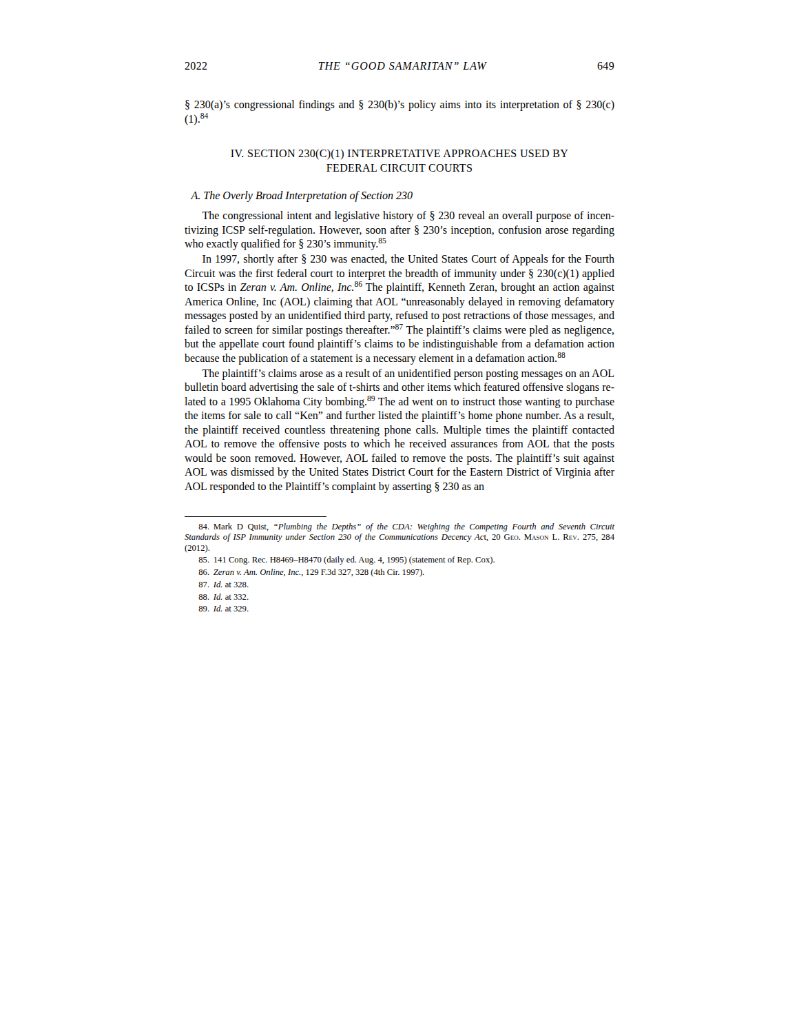2022 THE “GOOD SAMARITAN” LAW 649
§ 230(a)’s congressional findings and § 230(b)’s policy aims into its interpretation of § 230(c)(1).84
IV. Section 230(c)(1) Interpretative Approaches Used by
Federal Circuit Courts
A. The Overly Broad Interpretation of Section 230
The congressional intent and legislative history of § 230 reveal an overall purpose of incentivizing ICSP self-regulation. However, soon after § 230’s inception, confusion arose regarding who exactly qualified for § 230’s immunity.85
In 1997, shortly after § 230 was enacted, the United States Court of Appeals for the Fourth Circuit was the first federal court to interpret the breadth of immunity under § 230(c)(1) applied to ICSPs in Zeran v. Am. Online, Inc.86 The plaintiff, Kenneth Zeran, brought an action against America Online, Inc (AOL) claiming that AOL “unreasonably delayed in removing defamatory messages posted by an unidentified third party, refused to post retractions of those messages, and failed to screen for similar postings thereafter.”87 The plaintiff’s claims were pled as negligence, but the appellate court found plaintiff’s claims to be indistinguishable from a defamation action because the publication of a statement is a necessary element in a defamation action.88
The plaintiff’s claims arose as a result of an unidentified person posting messages on an AOL bulletin board advertising the sale of t-shirts and other items which featured offensive slogans related to a 1995 Oklahoma City bombing.89 The ad went on to instruct those wanting to purchase the items for sale to call “Ken” and further listed the plaintiff’s home phone number. As a result, the plaintiff received countless threatening phone calls. Multiple times the plaintiff contacted AOL to remove the offensive posts to which he received assurances from AOL that the posts would be soon removed. However, AOL failed to remove the posts. The plaintiff’s suit against AOL was dismissed by the United States District Court for the Eastern District of Virginia after AOL responded to the Plaintiff’s complaint by asserting § 230 as an
Mark D Quist, “Plumbing the Depths” of the CDA: Weighing the Competing Fourth and Seventh Circuit Standards of ISP Immunity under Section 230 of the Communications Decency Act, 20 Geo. Mason L. Rev. 275, 284 (2012).
141 Cong. Rec. H8469–H8470 (daily ed. Aug. 4, 1995) (statement of Rep. Cox).
Zeran v. Am. Online, Inc., 129 F.3d 327, 328 (4th Cir. 1997).
Id. at 328.
Id. at 332.
Id. at 329.